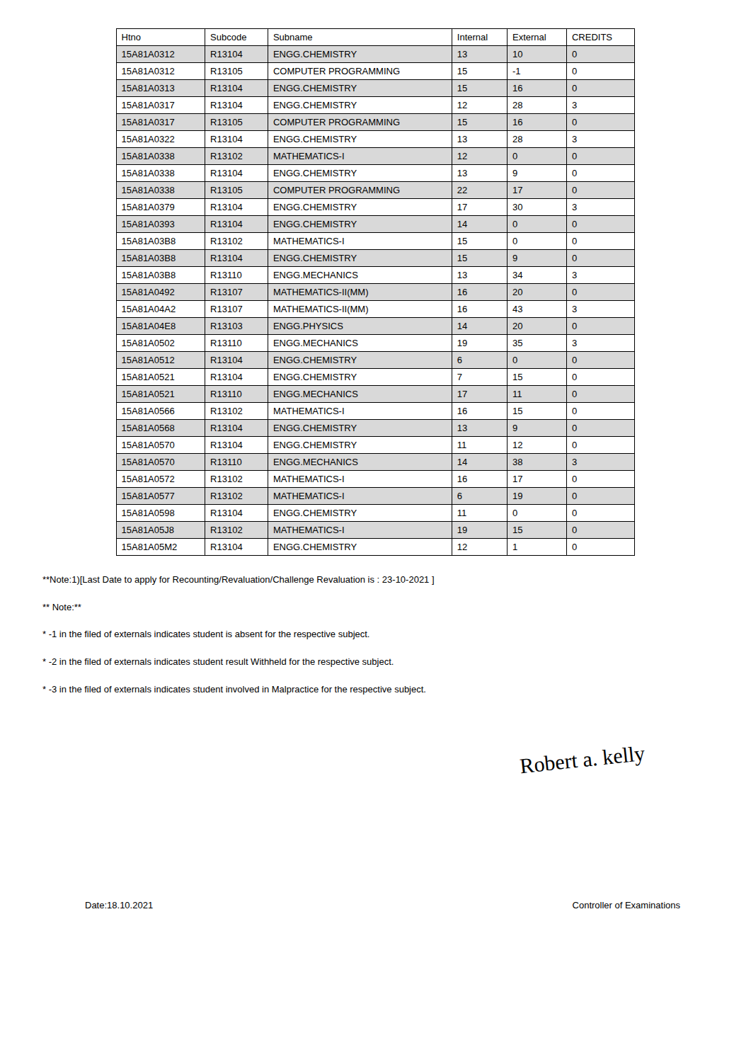| Htno | Subcode | Subname | Internal | External | CREDITS |
| --- | --- | --- | --- | --- | --- |
| 15A81A0312 | R13104 | ENGG.CHEMISTRY | 13 | 10 | 0 |
| 15A81A0312 | R13105 | COMPUTER PROGRAMMING | 15 | -1 | 0 |
| 15A81A0313 | R13104 | ENGG.CHEMISTRY | 15 | 16 | 0 |
| 15A81A0317 | R13104 | ENGG.CHEMISTRY | 12 | 28 | 3 |
| 15A81A0317 | R13105 | COMPUTER PROGRAMMING | 15 | 16 | 0 |
| 15A81A0322 | R13104 | ENGG.CHEMISTRY | 13 | 28 | 3 |
| 15A81A0338 | R13102 | MATHEMATICS-I | 12 | 0 | 0 |
| 15A81A0338 | R13104 | ENGG.CHEMISTRY | 13 | 9 | 0 |
| 15A81A0338 | R13105 | COMPUTER PROGRAMMING | 22 | 17 | 0 |
| 15A81A0379 | R13104 | ENGG.CHEMISTRY | 17 | 30 | 3 |
| 15A81A0393 | R13104 | ENGG.CHEMISTRY | 14 | 0 | 0 |
| 15A81A03B8 | R13102 | MATHEMATICS-I | 15 | 0 | 0 |
| 15A81A03B8 | R13104 | ENGG.CHEMISTRY | 15 | 9 | 0 |
| 15A81A03B8 | R13110 | ENGG.MECHANICS | 13 | 34 | 3 |
| 15A81A0492 | R13107 | MATHEMATICS-II(MM) | 16 | 20 | 0 |
| 15A81A04A2 | R13107 | MATHEMATICS-II(MM) | 16 | 43 | 3 |
| 15A81A04E8 | R13103 | ENGG.PHYSICS | 14 | 20 | 0 |
| 15A81A0502 | R13110 | ENGG.MECHANICS | 19 | 35 | 3 |
| 15A81A0512 | R13104 | ENGG.CHEMISTRY | 6 | 0 | 0 |
| 15A81A0521 | R13104 | ENGG.CHEMISTRY | 7 | 15 | 0 |
| 15A81A0521 | R13110 | ENGG.MECHANICS | 17 | 11 | 0 |
| 15A81A0566 | R13102 | MATHEMATICS-I | 16 | 15 | 0 |
| 15A81A0568 | R13104 | ENGG.CHEMISTRY | 13 | 9 | 0 |
| 15A81A0570 | R13104 | ENGG.CHEMISTRY | 11 | 12 | 0 |
| 15A81A0570 | R13110 | ENGG.MECHANICS | 14 | 38 | 3 |
| 15A81A0572 | R13102 | MATHEMATICS-I | 16 | 17 | 0 |
| 15A81A0577 | R13102 | MATHEMATICS-I | 6 | 19 | 0 |
| 15A81A0598 | R13104 | ENGG.CHEMISTRY | 11 | 0 | 0 |
| 15A81A05J8 | R13102 | MATHEMATICS-I | 19 | 15 | 0 |
| 15A81A05M2 | R13104 | ENGG.CHEMISTRY | 12 | 1 | 0 |
**Note:1)[Last Date to apply for Recounting/Revaluation/Challenge Revaluation is : 23-10-2021 ]
** Note:**
* -1 in the filed of externals indicates student is absent for the respective subject.
* -2 in the filed of externals indicates student result Withheld for the respective subject.
* -3 in the filed of externals indicates student involved in Malpractice for the respective subject.
Robert a. kelly
Date:18.10.2021
Controller of Examinations